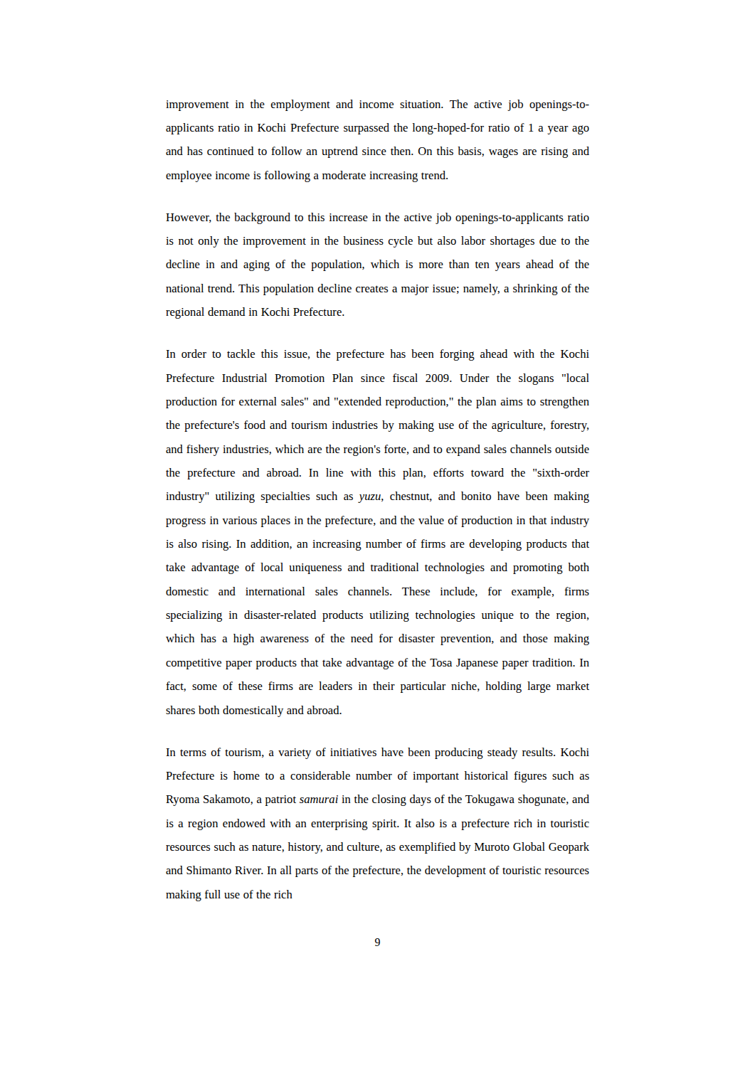improvement in the employment and income situation. The active job openings-to-applicants ratio in Kochi Prefecture surpassed the long-hoped-for ratio of 1 a year ago and has continued to follow an uptrend since then. On this basis, wages are rising and employee income is following a moderate increasing trend.
However, the background to this increase in the active job openings-to-applicants ratio is not only the improvement in the business cycle but also labor shortages due to the decline in and aging of the population, which is more than ten years ahead of the national trend. This population decline creates a major issue; namely, a shrinking of the regional demand in Kochi Prefecture.
In order to tackle this issue, the prefecture has been forging ahead with the Kochi Prefecture Industrial Promotion Plan since fiscal 2009. Under the slogans "local production for external sales" and "extended reproduction," the plan aims to strengthen the prefecture's food and tourism industries by making use of the agriculture, forestry, and fishery industries, which are the region's forte, and to expand sales channels outside the prefecture and abroad. In line with this plan, efforts toward the "sixth-order industry" utilizing specialties such as yuzu, chestnut, and bonito have been making progress in various places in the prefecture, and the value of production in that industry is also rising. In addition, an increasing number of firms are developing products that take advantage of local uniqueness and traditional technologies and promoting both domestic and international sales channels. These include, for example, firms specializing in disaster-related products utilizing technologies unique to the region, which has a high awareness of the need for disaster prevention, and those making competitive paper products that take advantage of the Tosa Japanese paper tradition. In fact, some of these firms are leaders in their particular niche, holding large market shares both domestically and abroad.
In terms of tourism, a variety of initiatives have been producing steady results. Kochi Prefecture is home to a considerable number of important historical figures such as Ryoma Sakamoto, a patriot samurai in the closing days of the Tokugawa shogunate, and is a region endowed with an enterprising spirit. It also is a prefecture rich in touristic resources such as nature, history, and culture, as exemplified by Muroto Global Geopark and Shimanto River. In all parts of the prefecture, the development of touristic resources making full use of the rich
9